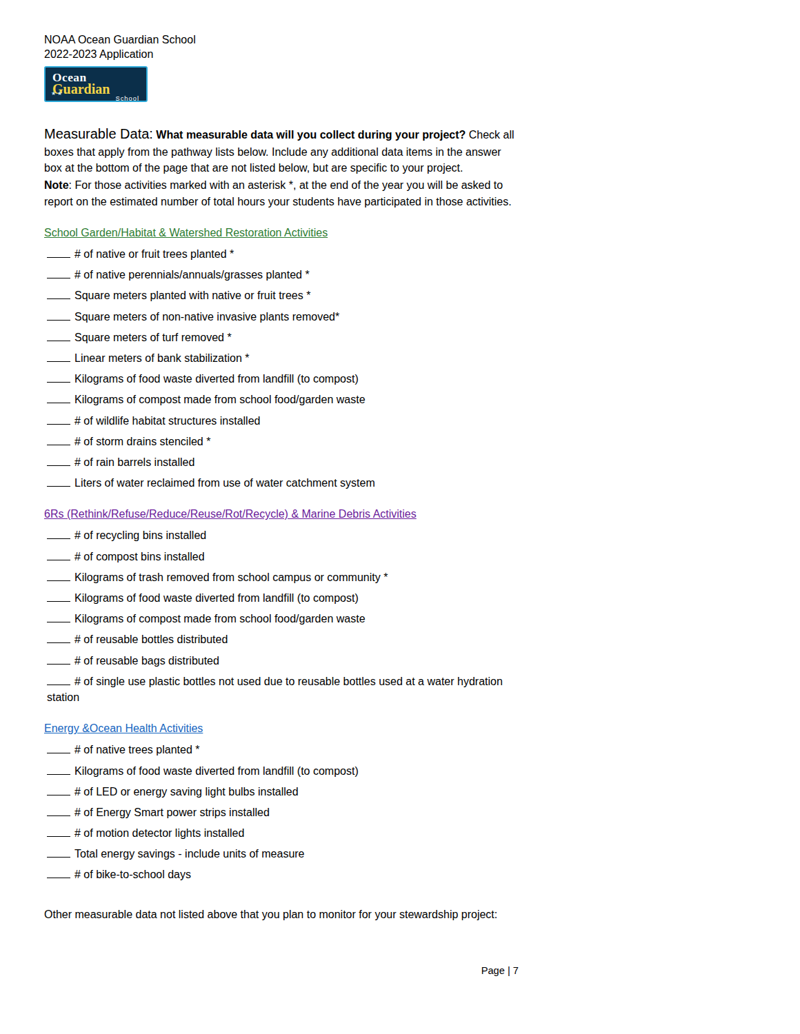NOAA Ocean Guardian School
2022-2023 Application
Ocean Guardian School ★ ★
Measurable Data:
What measurable data will you collect during your project? Check all boxes that apply from the pathway lists below. Include any additional data items in the answer box at the bottom of the page that are not listed below, but are specific to your project.
Note: For those activities marked with an asterisk *, at the end of the year you will be asked to report on the estimated number of total hours your students have participated in those activities.
School Garden/Habitat & Watershed Restoration Activities
# of native or fruit trees planted *
# of native perennials/annuals/grasses planted *
Square meters planted with native or fruit trees *
Square meters of non-native invasive plants removed*
Square meters of turf removed *
Linear meters of bank stabilization *
Kilograms of food waste diverted from landfill (to compost)
Kilograms of compost made from school food/garden waste
# of wildlife habitat structures installed
# of storm drains stenciled *
# of rain barrels installed
Liters of water reclaimed from use of water catchment system
6Rs (Rethink/Refuse/Reduce/Reuse/Rot/Recycle) & Marine Debris Activities
# of recycling bins installed
# of compost bins installed
Kilograms of trash removed from school campus or community *
Kilograms of food waste diverted from landfill (to compost)
Kilograms of compost made from school food/garden waste
# of reusable bottles distributed
# of reusable bags distributed
# of single use plastic bottles not used due to reusable bottles used at a water hydration station
Energy &Ocean Health Activities
# of native trees planted *
Kilograms of food waste diverted from landfill (to compost)
# of LED or energy saving light bulbs installed
# of Energy Smart power strips installed
# of motion detector lights installed
Total energy savings - include units of measure
# of bike-to-school days
Other measurable data not listed above that you plan to monitor for your stewardship project:
Page | 7